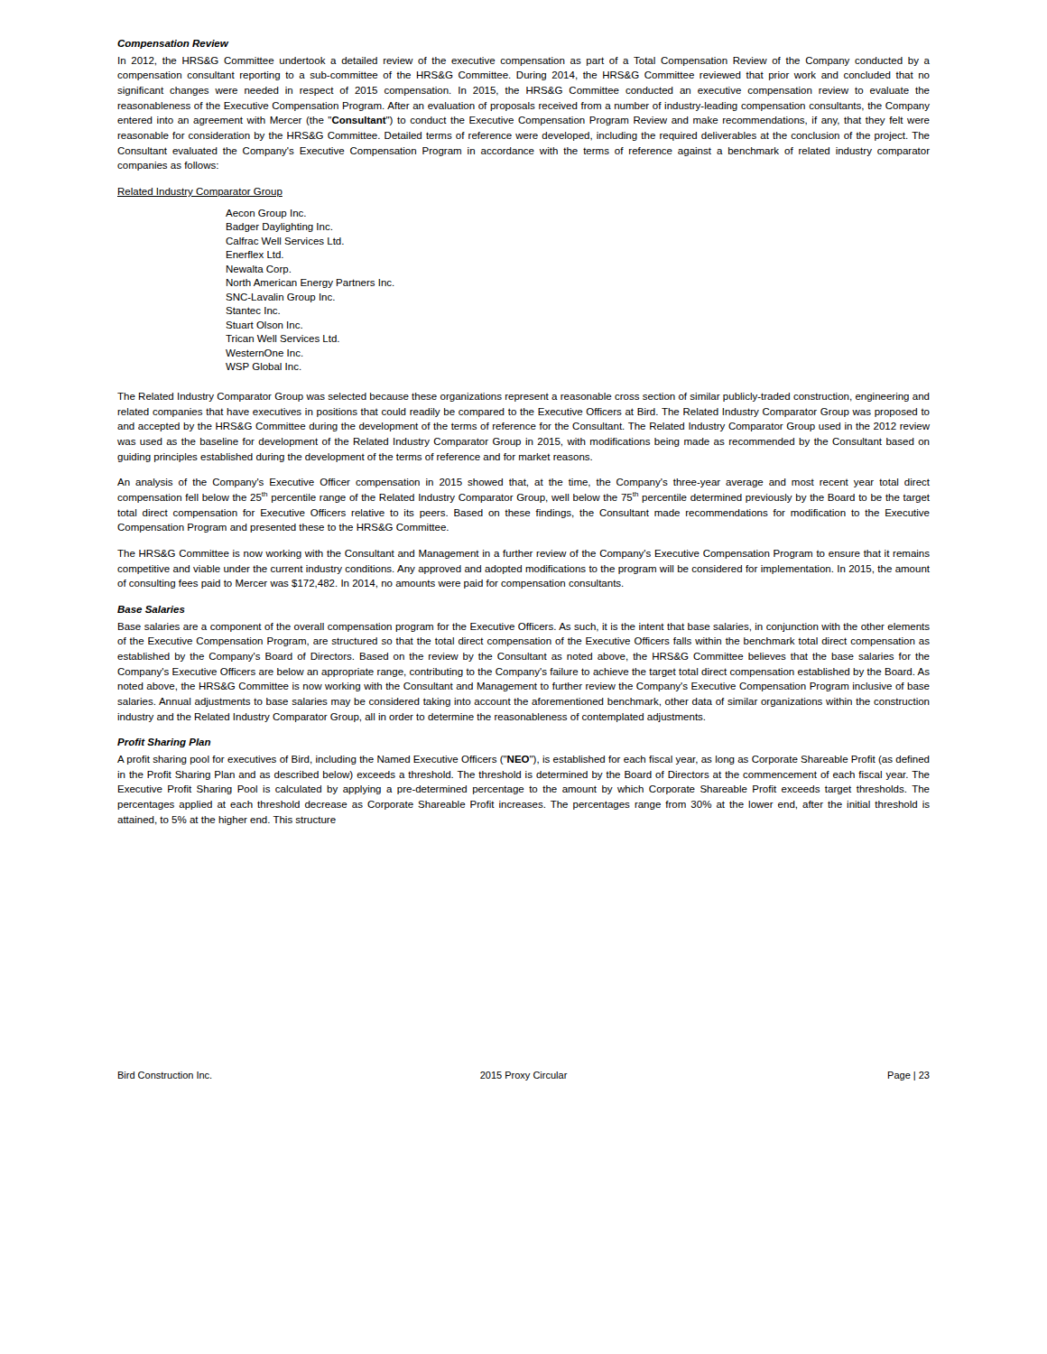Compensation Review
In 2012, the HRS&G Committee undertook a detailed review of the executive compensation as part of a Total Compensation Review of the Company conducted by a compensation consultant reporting to a sub-committee of the HRS&G Committee. During 2014, the HRS&G Committee reviewed that prior work and concluded that no significant changes were needed in respect of 2015 compensation. In 2015, the HRS&G Committee conducted an executive compensation review to evaluate the reasonableness of the Executive Compensation Program. After an evaluation of proposals received from a number of industry-leading compensation consultants, the Company entered into an agreement with Mercer (the "Consultant") to conduct the Executive Compensation Program Review and make recommendations, if any, that they felt were reasonable for consideration by the HRS&G Committee. Detailed terms of reference were developed, including the required deliverables at the conclusion of the project. The Consultant evaluated the Company's Executive Compensation Program in accordance with the terms of reference against a benchmark of related industry comparator companies as follows:
Related Industry Comparator Group
Aecon Group Inc.
Badger Daylighting Inc.
Calfrac Well Services Ltd.
Enerflex Ltd.
Newalta Corp.
North American Energy Partners Inc.
SNC-Lavalin Group Inc.
Stantec Inc.
Stuart Olson Inc.
Trican Well Services Ltd.
WesternOne Inc.
WSP Global Inc.
The Related Industry Comparator Group was selected because these organizations represent a reasonable cross section of similar publicly-traded construction, engineering and related companies that have executives in positions that could readily be compared to the Executive Officers at Bird. The Related Industry Comparator Group was proposed to and accepted by the HRS&G Committee during the development of the terms of reference for the Consultant. The Related Industry Comparator Group used in the 2012 review was used as the baseline for development of the Related Industry Comparator Group in 2015, with modifications being made as recommended by the Consultant based on guiding principles established during the development of the terms of reference and for market reasons.
An analysis of the Company's Executive Officer compensation in 2015 showed that, at the time, the Company's three-year average and most recent year total direct compensation fell below the 25th percentile range of the Related Industry Comparator Group, well below the 75th percentile determined previously by the Board to be the target total direct compensation for Executive Officers relative to its peers. Based on these findings, the Consultant made recommendations for modification to the Executive Compensation Program and presented these to the HRS&G Committee.
The HRS&G Committee is now working with the Consultant and Management in a further review of the Company's Executive Compensation Program to ensure that it remains competitive and viable under the current industry conditions. Any approved and adopted modifications to the program will be considered for implementation. In 2015, the amount of consulting fees paid to Mercer was $172,482. In 2014, no amounts were paid for compensation consultants.
Base Salaries
Base salaries are a component of the overall compensation program for the Executive Officers. As such, it is the intent that base salaries, in conjunction with the other elements of the Executive Compensation Program, are structured so that the total direct compensation of the Executive Officers falls within the benchmark total direct compensation as established by the Company's Board of Directors. Based on the review by the Consultant as noted above, the HRS&G Committee believes that the base salaries for the Company's Executive Officers are below an appropriate range, contributing to the Company's failure to achieve the target total direct compensation established by the Board. As noted above, the HRS&G Committee is now working with the Consultant and Management to further review the Company's Executive Compensation Program inclusive of base salaries. Annual adjustments to base salaries may be considered taking into account the aforementioned benchmark, other data of similar organizations within the construction industry and the Related Industry Comparator Group, all in order to determine the reasonableness of contemplated adjustments.
Profit Sharing Plan
A profit sharing pool for executives of Bird, including the Named Executive Officers ("NEO"), is established for each fiscal year, as long as Corporate Shareable Profit (as defined in the Profit Sharing Plan and as described below) exceeds a threshold. The threshold is determined by the Board of Directors at the commencement of each fiscal year. The Executive Profit Sharing Pool is calculated by applying a pre-determined percentage to the amount by which Corporate Shareable Profit exceeds target thresholds. The percentages applied at each threshold decrease as Corporate Shareable Profit increases. The percentages range from 30% at the lower end, after the initial threshold is attained, to 5% at the higher end. This structure
Bird Construction Inc.
2015 Proxy Circular
Page | 23